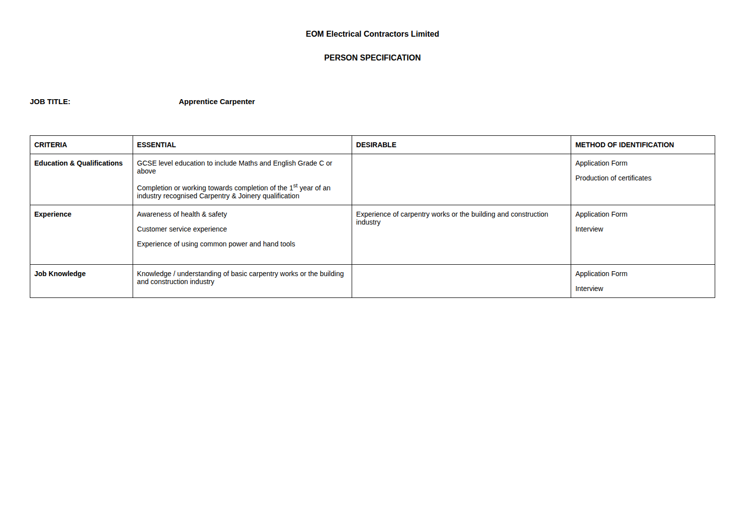EOM Electrical Contractors Limited
PERSON SPECIFICATION
JOB TITLE: Apprentice Carpenter
| CRITERIA | ESSENTIAL | DESIRABLE | METHOD OF IDENTIFICATION |
| --- | --- | --- | --- |
| Education & Qualifications | GCSE level education to include Maths and English Grade C or above Completion or working towards completion of the 1 st year of an industry recognised Carpentry & Joinery qualification | | Application Form Production of certificates |
| Experience | Awareness of health & safety Customer service experience Experience of using common power and hand tools | Experience of carpentry works or the building and construction industry | Application Form Interview |
| Job Knowledge | Knowledge / understanding of basic carpentry works or the building and construction industry | | Application Form Interview |